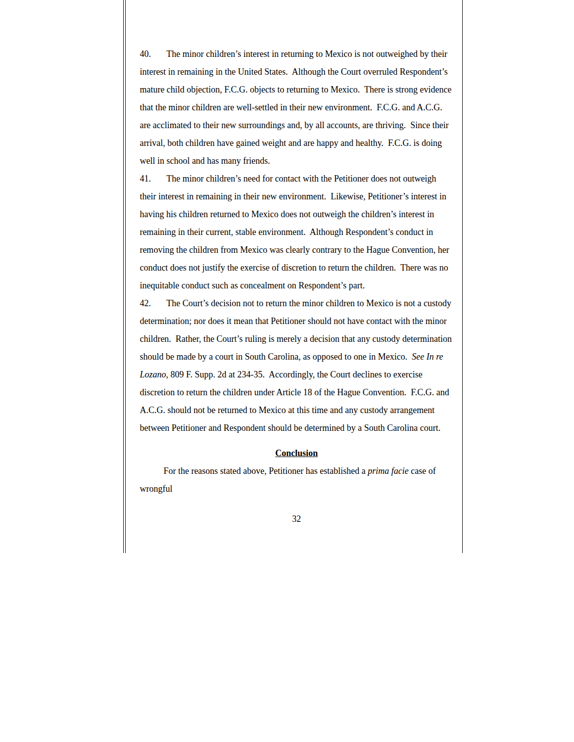40. The minor children’s interest in returning to Mexico is not outweighed by their interest in remaining in the United States. Although the Court overruled Respondent’s mature child objection, F.C.G. objects to returning to Mexico. There is strong evidence that the minor children are well-settled in their new environment. F.C.G. and A.C.G. are acclimated to their new surroundings and, by all accounts, are thriving. Since their arrival, both children have gained weight and are happy and healthy. F.C.G. is doing well in school and has many friends.
41. The minor children’s need for contact with the Petitioner does not outweigh their interest in remaining in their new environment. Likewise, Petitioner’s interest in having his children returned to Mexico does not outweigh the children’s interest in remaining in their current, stable environment. Although Respondent’s conduct in removing the children from Mexico was clearly contrary to the Hague Convention, her conduct does not justify the exercise of discretion to return the children. There was no inequitable conduct such as concealment on Respondent’s part.
42. The Court’s decision not to return the minor children to Mexico is not a custody determination; nor does it mean that Petitioner should not have contact with the minor children. Rather, the Court’s ruling is merely a decision that any custody determination should be made by a court in South Carolina, as opposed to one in Mexico. See In re Lozano, 809 F. Supp. 2d at 234-35. Accordingly, the Court declines to exercise discretion to return the children under Article 18 of the Hague Convention. F.C.G. and A.C.G. should not be returned to Mexico at this time and any custody arrangement between Petitioner and Respondent should be determined by a South Carolina court.
Conclusion
For the reasons stated above, Petitioner has established a prima facie case of wrongful
32